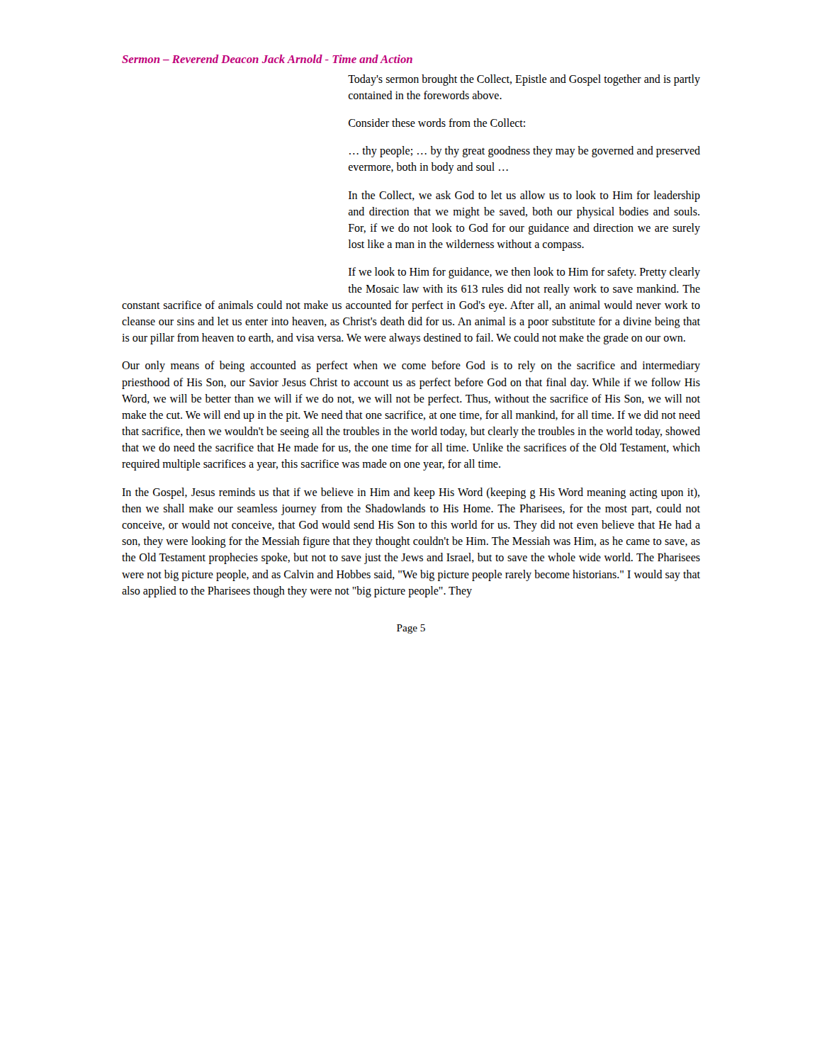Sermon – Reverend Deacon Jack Arnold - Time and Action
Today's sermon brought the Collect, Epistle and Gospel together and is partly contained in the forewords above.
Consider these words from the Collect:
… thy people; … by thy great goodness they may be governed and preserved evermore, both in body and soul …
In the Collect, we ask God to let us allow us to look to Him for leadership and direction that we might be saved, both our physical bodies and souls. For, if we do not look to God for our guidance and direction we are surely lost like a man in the wilderness without a compass.
If we look to Him for guidance, we then look to Him for safety. Pretty clearly the Mosaic law with its 613 rules did not really work to save mankind. The constant sacrifice of animals could not make us accounted for perfect in God's eye. After all, an animal would never work to cleanse our sins and let us enter into heaven, as Christ's death did for us. An animal is a poor substitute for a divine being that is our pillar from heaven to earth, and visa versa. We were always destined to fail. We could not make the grade on our own.
Our only means of being accounted as perfect when we come before God is to rely on the sacrifice and intermediary priesthood of His Son, our Savior Jesus Christ to account us as perfect before God on that final day. While if we follow His Word, we will be better than we will if we do not, we will not be perfect. Thus, without the sacrifice of His Son, we will not make the cut. We will end up in the pit. We need that one sacrifice, at one time, for all mankind, for all time. If we did not need that sacrifice, then we wouldn't be seeing all the troubles in the world today, but clearly the troubles in the world today, showed that we do need the sacrifice that He made for us, the one time for all time. Unlike the sacrifices of the Old Testament, which required multiple sacrifices a year, this sacrifice was made on one year, for all time.
In the Gospel, Jesus reminds us that if we believe in Him and keep His Word (keeping g His Word meaning acting upon it), then we shall make our seamless journey from the Shadowlands to His Home. The Pharisees, for the most part, could not conceive, or would not conceive, that God would send His Son to this world for us. They did not even believe that He had a son, they were looking for the Messiah figure that they thought couldn't be Him. The Messiah was Him, as he came to save, as the Old Testament prophecies spoke, but not to save just the Jews and Israel, but to save the whole wide world. The Pharisees were not big picture people, and as Calvin and Hobbes said, "We big picture people rarely become historians." I would say that also applied to the Pharisees though they were not "big picture people". They
Page 5